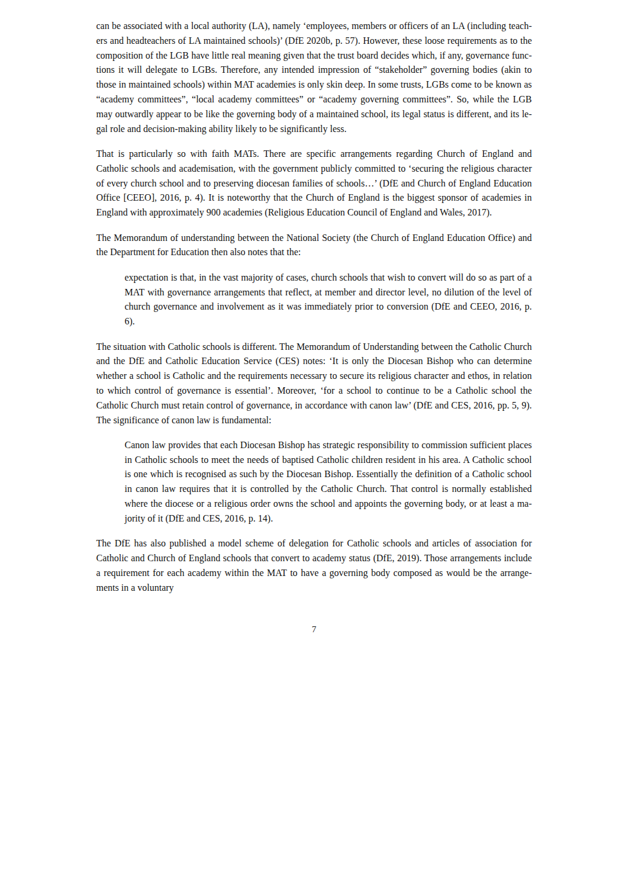can be associated with a local authority (LA), namely ‘employees, members or officers of an LA (including teachers and headteachers of LA maintained schools)’ (DfE 2020b, p. 57). However, these loose requirements as to the composition of the LGB have little real meaning given that the trust board decides which, if any, governance functions it will delegate to LGBs. Therefore, any intended impression of “stakeholder” governing bodies (akin to those in maintained schools) within MAT academies is only skin deep. In some trusts, LGBs come to be known as “academy committees”, “local academy committees” or “academy governing committees”. So, while the LGB may outwardly appear to be like the governing body of a maintained school, its legal status is different, and its legal role and decision-making ability likely to be significantly less.
That is particularly so with faith MATs. There are specific arrangements regarding Church of England and Catholic schools and academisation, with the government publicly committed to ‘securing the religious character of every church school and to preserving diocesan families of schools…’ (DfE and Church of England Education Office [CEEO], 2016, p. 4). It is noteworthy that the Church of England is the biggest sponsor of academies in England with approximately 900 academies (Religious Education Council of England and Wales, 2017).
The Memorandum of understanding between the National Society (the Church of England Education Office) and the Department for Education then also notes that the:
expectation is that, in the vast majority of cases, church schools that wish to convert will do so as part of a MAT with governance arrangements that reflect, at member and director level, no dilution of the level of church governance and involvement as it was immediately prior to conversion (DfE and CEEO, 2016, p. 6).
The situation with Catholic schools is different. The Memorandum of Understanding between the Catholic Church and the DfE and Catholic Education Service (CES) notes: ‘It is only the Diocesan Bishop who can determine whether a school is Catholic and the requirements necessary to secure its religious character and ethos, in relation to which control of governance is essential’. Moreover, ‘for a school to continue to be a Catholic school the Catholic Church must retain control of governance, in accordance with canon law’ (DfE and CES, 2016, pp. 5, 9). The significance of canon law is fundamental:
Canon law provides that each Diocesan Bishop has strategic responsibility to commission sufficient places in Catholic schools to meet the needs of baptised Catholic children resident in his area. A Catholic school is one which is recognised as such by the Diocesan Bishop. Essentially the definition of a Catholic school in canon law requires that it is controlled by the Catholic Church. That control is normally established where the diocese or a religious order owns the school and appoints the governing body, or at least a majority of it (DfE and CES, 2016, p. 14).
The DfE has also published a model scheme of delegation for Catholic schools and articles of association for Catholic and Church of England schools that convert to academy status (DfE, 2019). Those arrangements include a requirement for each academy within the MAT to have a governing body composed as would be the arrangements in a voluntary
7